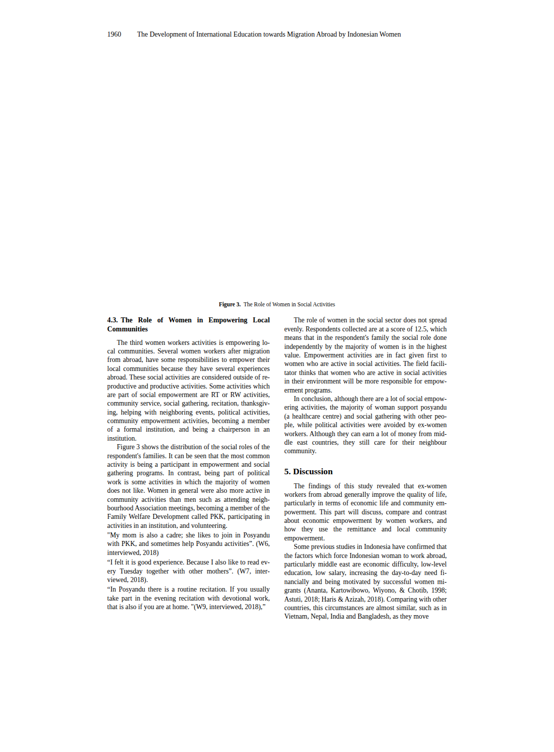1960 The Development of International Education towards Migration Abroad by Indonesian Women
Figure 3. The Role of Women in Social Activities
4.3. The Role of Women in Empowering Local Communities
The third women workers activities is empowering local communities. Several women workers after migration from abroad, have some responsibilities to empower their local communities because they have several experiences abroad. These social activities are considered outside of reproductive and productive activities. Some activities which are part of social empowerment are RT or RW activities, community service, social gathering, recitation, thanksgiving, helping with neighboring events, political activities, community empowerment activities, becoming a member of a formal institution, and being a chairperson in an institution.
Figure 3 shows the distribution of the social roles of the respondent's families. It can be seen that the most common activity is being a participant in empowerment and social gathering programs. In contrast, being part of political work is some activities in which the majority of women does not like. Women in general were also more active in community activities than men such as attending neighbourhood Association meetings, becoming a member of the Family Welfare Development called PKK, participating in activities in an institution, and volunteering.
"My mom is also a cadre; she likes to join in Posyandu with PKK, and sometimes help Posyandu activities”. (W6, interviewed, 2018)
“I felt it is good experience. Because I also like to read every Tuesday together with other mothers”. (W7, interviewed, 2018).
“In Posyandu there is a routine recitation. If you usually take part in the evening recitation with devotional work, that is also if you are at home. "(W9, interviewed, 2018),”
The role of women in the social sector does not spread evenly. Respondents collected are at a score of 12.5, which means that in the respondent's family the social role done independently by the majority of women is in the highest value. Empowerment activities are in fact given first to women who are active in social activities. The field facilitator thinks that women who are active in social activities in their environment will be more responsible for empowerment programs.
In conclusion, although there are a lot of social empowering activities, the majority of woman support posyandu (a healthcare centre) and social gathering with other people, while political activities were avoided by ex-women workers. Although they can earn a lot of money from middle east countries, they still care for their neighbour community.
5. Discussion
The findings of this study revealed that ex-women workers from abroad generally improve the quality of life, particularly in terms of economic life and community empowerment. This part will discuss, compare and contrast about economic empowerment by women workers, and how they use the remittance and local community empowerment.
Some previous studies in Indonesia have confirmed that the factors which force Indonesian woman to work abroad, particularly middle east are economic difficulty, low-level education, low salary, increasing the day-to-day need financially and being motivated by successful women migrants (Ananta, Kartowibowo, Wiyono, & Chotib, 1998; Astuti, 2018; Haris & Azizah, 2018). Comparing with other countries, this circumstances are almost similar, such as in Vietnam, Nepal, India and Bangladesh, as they move